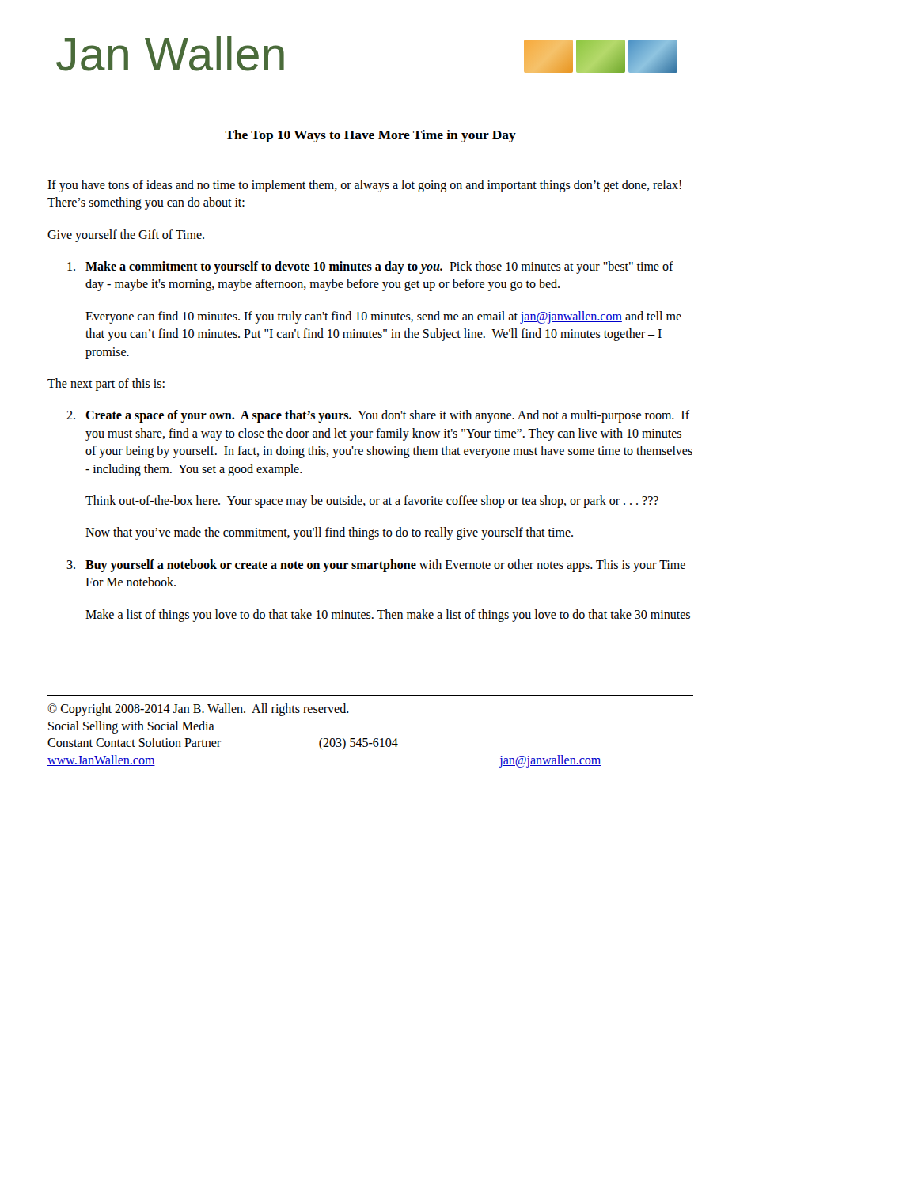Jan Wallen
The Top 10 Ways to Have More Time in your Day
If you have tons of ideas and no time to implement them, or always a lot going on and important things don’t get done, relax! There’s something you can do about it:
Give yourself the Gift of Time.
Make a commitment to yourself to devote 10 minutes a day to you. Pick those 10 minutes at your "best" time of day - maybe it's morning, maybe afternoon, maybe before you get up or before you go to bed.
Everyone can find 10 minutes. If you truly can't find 10 minutes, send me an email at jan@janwallen.com and tell me that you can’t find 10 minutes. Put "I can't find 10 minutes" in the Subject line. We'll find 10 minutes together – I promise.
The next part of this is:
Create a space of your own. A space that’s yours. You don't share it with anyone. And not a multi-purpose room. If you must share, find a way to close the door and let your family know it's "Your time”. They can live with 10 minutes of your being by yourself. In fact, in doing this, you're showing them that everyone must have some time to themselves - including them. You set a good example.
Think out-of-the-box here. Your space may be outside, or at a favorite coffee shop or tea shop, or park or . . . ???
Now that you’ve made the commitment, you'll find things to do to really give yourself that time.
Buy yourself a notebook or create a note on your smartphone with Evernote or other notes apps. This is your Time For Me notebook.
Make a list of things you love to do that take 10 minutes. Then make a list of things you love to do that take 30 minutes
© Copyright 2008-2014 Jan B. Wallen. All rights reserved.
Social Selling with Social Media
Constant Contact Solution Partner
(203) 545-6104
www.JanWallen.com
jan@janwallen.com